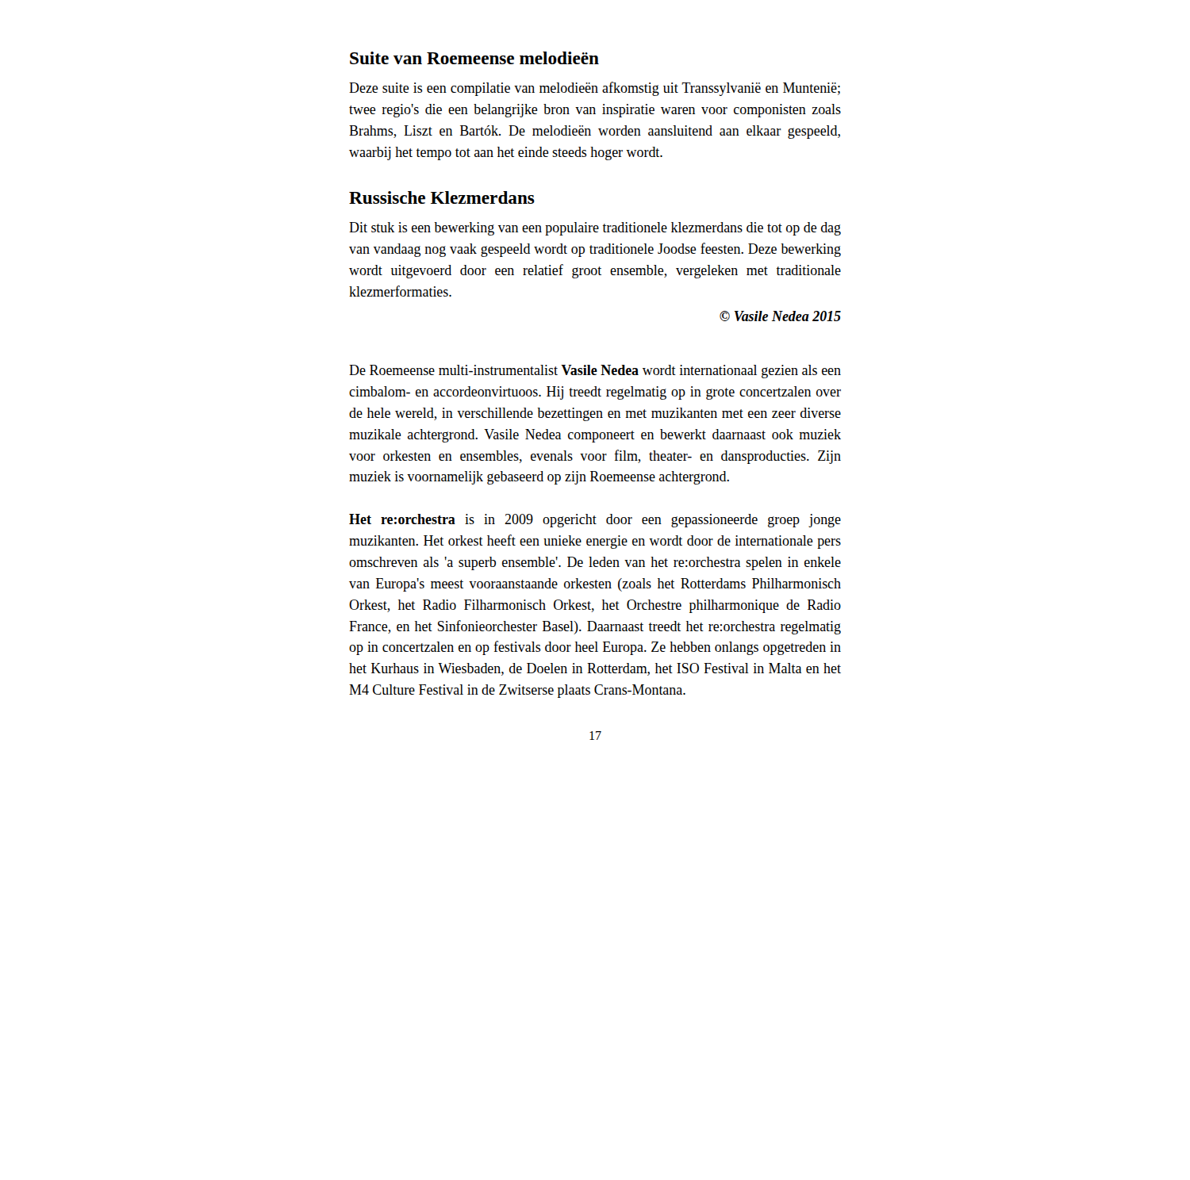Suite van Roemeense melodieën
Deze suite is een compilatie van melodieën afkomstig uit Transsylvanië en Muntenië; twee regio's die een belangrijke bron van inspiratie waren voor componisten zoals Brahms, Liszt en Bartók. De melodieën worden aansluitend aan elkaar gespeeld, waarbij het tempo tot aan het einde steeds hoger wordt.
Russische Klezmerdans
Dit stuk is een bewerking van een populaire traditionele klezmerdans die tot op de dag van vandaag nog vaak gespeeld wordt op traditionele Joodse feesten. Deze bewerking wordt uitgevoerd door een relatief groot ensemble, vergeleken met traditionale klezmerformaties.
© Vasile Nedea 2015
De Roemeense multi-instrumentalist Vasile Nedea wordt internationaal gezien als een cimbalom- en accordeonvirtuoos. Hij treedt regelmatig op in grote concertzalen over de hele wereld, in verschillende bezettingen en met muzikanten met een zeer diverse muzikale achtergrond. Vasile Nedea componeert en bewerkt daarnaast ook muziek voor orkesten en ensembles, evenals voor film, theater- en dansproducties. Zijn muziek is voornamelijk gebaseerd op zijn Roemeense achtergrond.
Het re:orchestra is in 2009 opgericht door een gepassioneerde groep jonge muzikanten. Het orkest heeft een unieke energie en wordt door de internationale pers omschreven als 'a superb ensemble'. De leden van het re:orchestra spelen in enkele van Europa's meest vooraanstaande orkesten (zoals het Rotterdams Philharmonisch Orkest, het Radio Filharmonisch Orkest, het Orchestre philharmonique de Radio France, en het Sinfonieorchester Basel). Daarnaast treedt het re:orchestra regelmatig op in concertzalen en op festivals door heel Europa. Ze hebben onlangs opgetreden in het Kurhaus in Wiesbaden, de Doelen in Rotterdam, het ISO Festival in Malta en het M4 Culture Festival in de Zwitserse plaats Crans-Montana.
17